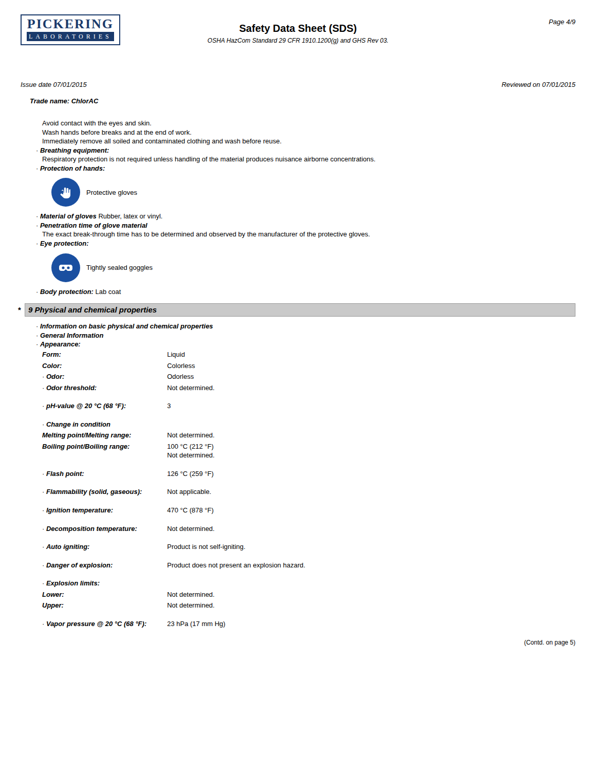PICKERING
LABORATORIES
Page 4/9
Safety Data Sheet (SDS)
OSHA HazCom Standard 29 CFR 1910.1200(g) and GHS Rev 03.
Issue date 07/01/2015 Reviewed on 07/01/2015
Trade name: ChlorAC
Avoid contact with the eyes and skin.
Wash hands before breaks and at the end of work.
Immediately remove all soiled and contaminated clothing and wash before reuse.
· Breathing equipment:
Respiratory protection is not required unless handling of the material produces nuisance airborne concentrations.
· Protection of hands:
Protective gloves
· Material of gloves Rubber, latex or vinyl.
· Penetration time of glove material
The exact break-through time has to be determined and observed by the manufacturer of the protective gloves.
· Eye protection:
Tightly sealed goggles
· Body protection: Lab coat
*9 Physical and chemical properties
· Information on basic physical and chemical properties
· General Information
· Appearance:
| Form: | Liquid |
| Color: | Colorless |
| · Odor: | Odorless |
| · Odor threshold: | Not determined. |
| · pH-value @ 20 °C (68 °F): | 3 |
| · Change in condition | |
| Melting point/Melting range: | Not determined. |
| Boiling point/Boiling range: | 100 °C (212 °F) Not determined. |
| · Flash point: | 126 °C (259 °F) |
| · Flammability (solid, gaseous): | Not applicable. |
| · Ignition temperature: | 470 °C (878 °F) |
| · Decomposition temperature: | Not determined. |
| · Auto igniting: | Product is not self-igniting. |
| · Danger of explosion: | Product does not present an explosion hazard. |
| · Explosion limits: | |
| Lower: | Not determined. |
| Upper: | Not determined. |
| · Vapor pressure @ 20 °C (68 °F): | 23 hPa (17 mm Hg) |
(Contd. on page 5)